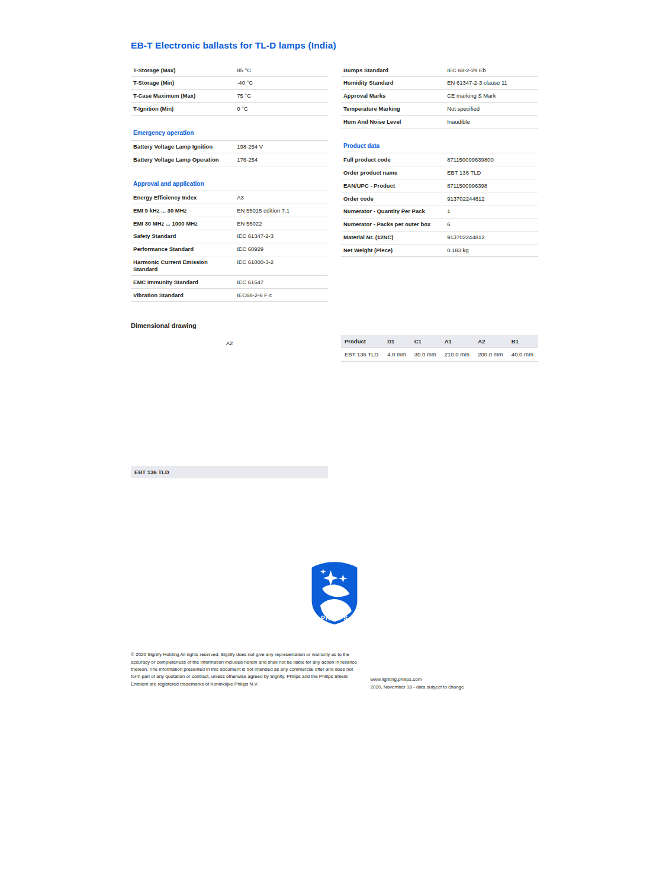EB-T Electronic ballasts for TL-D lamps (India)
| T-Storage (Max) | 85 °C |
| T-Storage (Min) | -40 °C |
| T-Case Maximum (Max) | 75 °C |
| T-Ignition (Min) | 0 °C |
| Emergency operation |
| Battery Voltage Lamp Ignition | 198-254 V |
| Battery Voltage Lamp Operation | 176-254 |
| Approval and application |
| Energy Efficiency Index | A3 |
| EMI 9 kHz ... 30 MHz | EN 55015 edition 7.1 |
| EMI 30 MHz ... 1000 MHz | EN 55022 |
| Safety Standard | IEC 61347-2-3 |
| Performance Standard | IEC 60929 |
| Harmonic Current Emission Standard | IEC 61000-3-2 |
| EMC Immunity Standard | IEC 61547 |
| Vibration Standard | IEC68-2-6 F c |
| Bumps Standard | IEC 68-2-29 Eb |
| Humidity Standard | EN 61347-2-3 clause 11 |
| Approval Marks | CE marking S Mark |
| Temperature Marking | Not specified |
| Hum And Noise Level | Inaudible |
| Product data |
| Full product code | 871150099639800 |
| Order product name | EBT 136 TLD |
| EAN/UPC - Product | 8711500996398 |
| Order code | 913702244812 |
| Numerator - Quantity Per Pack | 1 |
| Numerator - Packs per outer box | 6 |
| Material Nr. (12NC) | 913702244812 |
| Net Weight (Piece) | 0.183 kg |
Dimensional drawing
A2
EBT 136 TLD
| Product | D1 | C1 | A1 | A2 | B1 |
| --- | --- | --- | --- | --- | --- |
| EBT 136 TLD | 4.0 mm | 30.0 mm | 210.0 mm | 200.0 mm | 40.0 mm |
PHILIPS
© 2020 Signify Holding All rights reserved. Signify does not give any representation or warranty as to the accuracy or completeness of the information included herein and shall not be liable for any action in reliance thereon. The information presented in this document is not intended as any commercial offer and does not form part of any quotation or contract, unless otherwise agreed by Signify. Philips and the Philips Shield Emblem are registered trademarks of Koninklijke Philips N.V.
www.lighting.philips.com
2020, November 18 - data subject to change